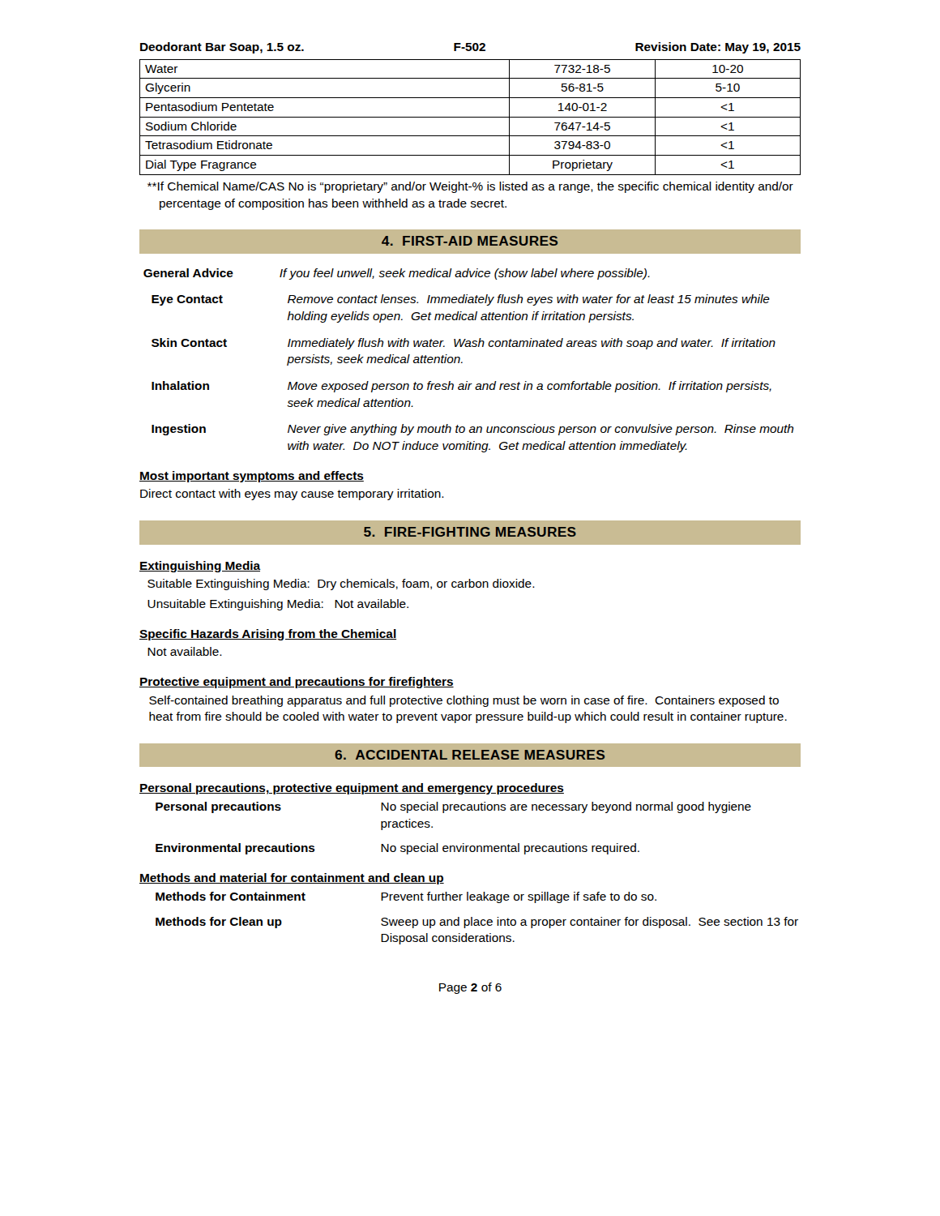Deodorant Bar Soap, 1.5 oz. F-502 Revision Date: May 19, 2015
| Water | 7732-18-5 | 10-20 |
| Glycerin | 56-81-5 | 5-10 |
| Pentasodium Pentetate | 140-01-2 | <1 |
| Sodium Chloride | 7647-14-5 | <1 |
| Tetrasodium Etidronate | 3794-83-0 | <1 |
| Dial Type Fragrance | Proprietary | <1 |
**If Chemical Name/CAS No is “proprietary” and/or Weight-% is listed as a range, the specific chemical identity and/or percentage of composition has been withheld as a trade secret.
4. FIRST-AID MEASURES
General Advice
If you feel unwell, seek medical advice (show label where possible).
Eye Contact
Remove contact lenses. Immediately flush eyes with water for at least 15 minutes while holding eyelids open. Get medical attention if irritation persists.
Skin Contact
Immediately flush with water. Wash contaminated areas with soap and water. If irritation persists, seek medical attention.
Inhalation
Move exposed person to fresh air and rest in a comfortable position. If irritation persists, seek medical attention.
Ingestion
Never give anything by mouth to an unconscious person or convulsive person. Rinse mouth with water. Do NOT induce vomiting. Get medical attention immediately.
Most important symptoms and effects
Direct contact with eyes may cause temporary irritation.
5. FIRE-FIGHTING MEASURES
Extinguishing Media
Suitable Extinguishing Media: Dry chemicals, foam, or carbon dioxide.
Unsuitable Extinguishing Media: Not available.
Specific Hazards Arising from the Chemical
Not available.
Protective equipment and precautions for firefighters
Self-contained breathing apparatus and full protective clothing must be worn in case of fire. Containers exposed to heat from fire should be cooled with water to prevent vapor pressure build-up which could result in container rupture.
6. ACCIDENTAL RELEASE MEASURES
Personal precautions, protective equipment and emergency procedures
Personal precautions
No special precautions are necessary beyond normal good hygiene practices.
Environmental precautions
No special environmental precautions required.
Methods and material for containment and clean up
Methods for Containment
Prevent further leakage or spillage if safe to do so.
Methods for Clean up
Sweep up and place into a proper container for disposal. See section 13 for Disposal considerations.
Page 2 of 6